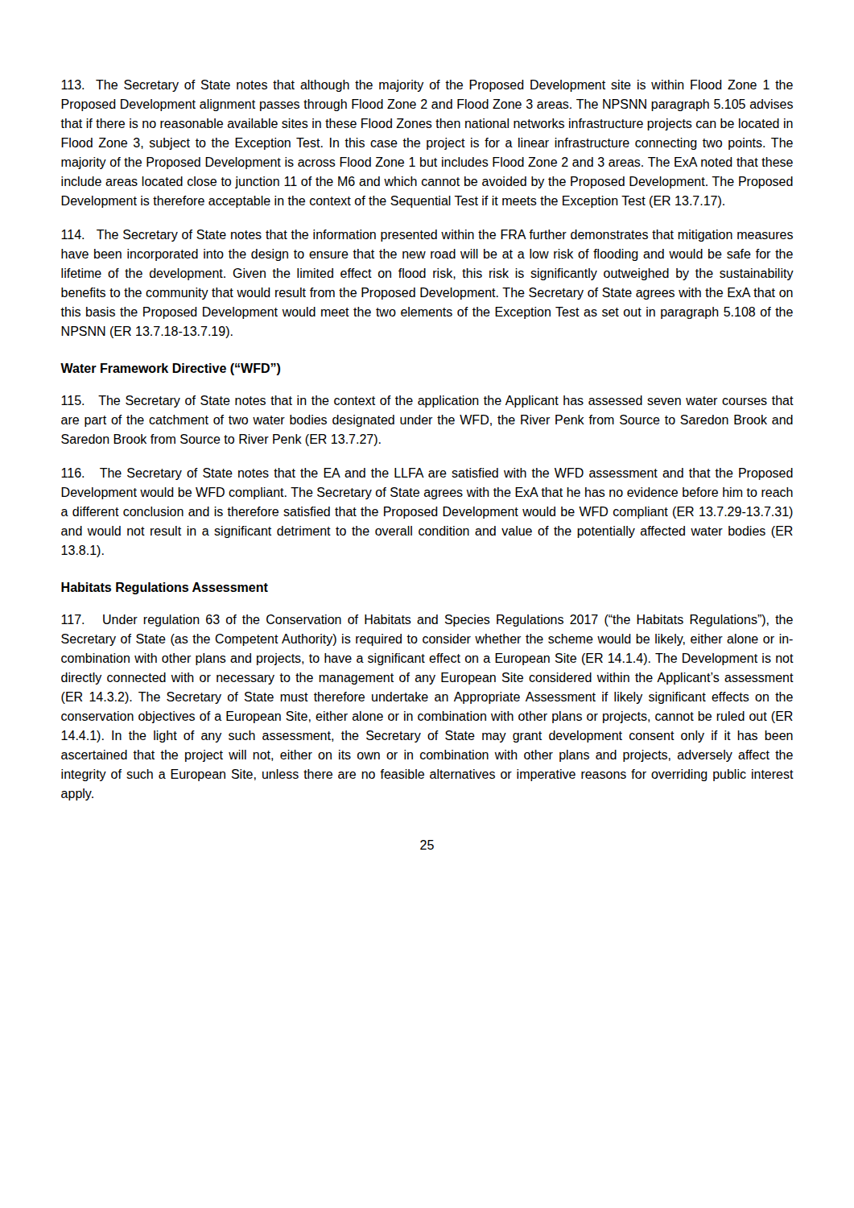113. The Secretary of State notes that although the majority of the Proposed Development site is within Flood Zone 1 the Proposed Development alignment passes through Flood Zone 2 and Flood Zone 3 areas. The NPSNN paragraph 5.105 advises that if there is no reasonable available sites in these Flood Zones then national networks infrastructure projects can be located in Flood Zone 3, subject to the Exception Test. In this case the project is for a linear infrastructure connecting two points. The majority of the Proposed Development is across Flood Zone 1 but includes Flood Zone 2 and 3 areas. The ExA noted that these include areas located close to junction 11 of the M6 and which cannot be avoided by the Proposed Development. The Proposed Development is therefore acceptable in the context of the Sequential Test if it meets the Exception Test (ER 13.7.17).
114. The Secretary of State notes that the information presented within the FRA further demonstrates that mitigation measures have been incorporated into the design to ensure that the new road will be at a low risk of flooding and would be safe for the lifetime of the development. Given the limited effect on flood risk, this risk is significantly outweighed by the sustainability benefits to the community that would result from the Proposed Development. The Secretary of State agrees with the ExA that on this basis the Proposed Development would meet the two elements of the Exception Test as set out in paragraph 5.108 of the NPSNN (ER 13.7.18-13.7.19).
Water Framework Directive (“WFD”)
115. The Secretary of State notes that in the context of the application the Applicant has assessed seven water courses that are part of the catchment of two water bodies designated under the WFD, the River Penk from Source to Saredon Brook and Saredon Brook from Source to River Penk (ER 13.7.27).
116. The Secretary of State notes that the EA and the LLFA are satisfied with the WFD assessment and that the Proposed Development would be WFD compliant. The Secretary of State agrees with the ExA that he has no evidence before him to reach a different conclusion and is therefore satisfied that the Proposed Development would be WFD compliant (ER 13.7.29-13.7.31) and would not result in a significant detriment to the overall condition and value of the potentially affected water bodies (ER 13.8.1).
Habitats Regulations Assessment
117. Under regulation 63 of the Conservation of Habitats and Species Regulations 2017 (“the Habitats Regulations”), the Secretary of State (as the Competent Authority) is required to consider whether the scheme would be likely, either alone or in-combination with other plans and projects, to have a significant effect on a European Site (ER 14.1.4). The Development is not directly connected with or necessary to the management of any European Site considered within the Applicant’s assessment (ER 14.3.2). The Secretary of State must therefore undertake an Appropriate Assessment if likely significant effects on the conservation objectives of a European Site, either alone or in combination with other plans or projects, cannot be ruled out (ER 14.4.1). In the light of any such assessment, the Secretary of State may grant development consent only if it has been ascertained that the project will not, either on its own or in combination with other plans and projects, adversely affect the integrity of such a European Site, unless there are no feasible alternatives or imperative reasons for overriding public interest apply.
25